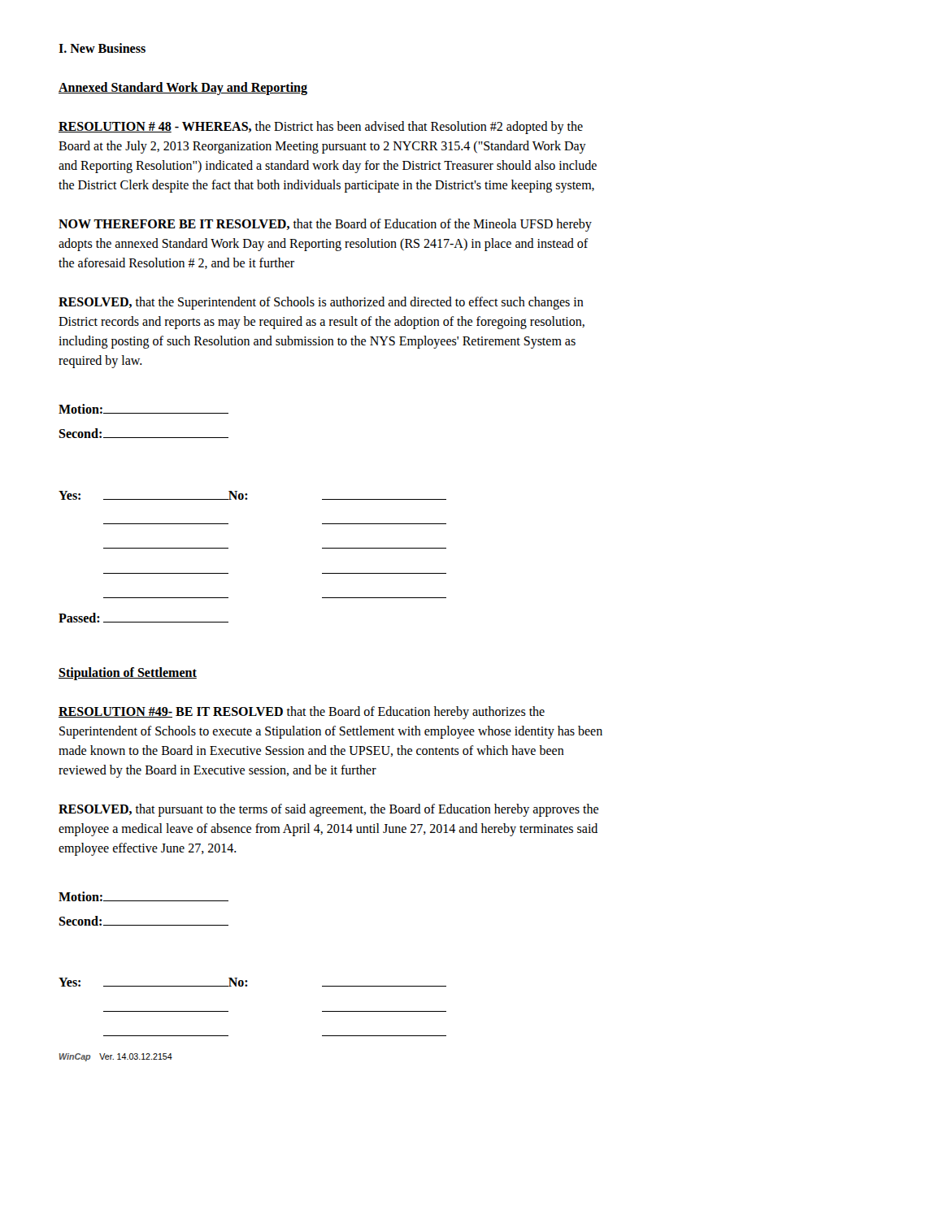I. New Business
Annexed Standard Work Day and Reporting
RESOLUTION # 48 - WHEREAS, the District has been advised that Resolution #2 adopted by the Board at the July 2, 2013 Reorganization Meeting pursuant to 2 NYCRR 315.4 ("Standard Work Day and Reporting Resolution") indicated a standard work day for the District Treasurer should also include the District Clerk despite the fact that both individuals participate in the District's time keeping system,
NOW THEREFORE BE IT RESOLVED, that the Board of Education of the Mineola UFSD hereby adopts the annexed Standard Work Day and Reporting resolution (RS 2417-A) in place and instead of the aforesaid Resolution # 2, and be it further
RESOLVED, that the Superintendent of Schools is authorized and directed to effect such changes in District records and reports as may be required as a result of the adoption of the foregoing resolution, including posting of such Resolution and submission to the NYS Employees' Retirement System as required by law.
| Motion: | | | |
| Second: | | | |
| Yes: | | No: | |
| Passed: | | | |
Stipulation of Settlement
RESOLUTION #49- BE IT RESOLVED that the Board of Education hereby authorizes the Superintendent of Schools to execute a Stipulation of Settlement with employee whose identity has been made known to the Board in Executive Session and the UPSEU, the contents of which have been reviewed by the Board in Executive session, and be it further
RESOLVED, that pursuant to the terms of said agreement, the Board of Education hereby approves the employee a medical leave of absence from April 4, 2014 until June 27, 2014 and hereby terminates said employee effective June 27, 2014.
| Motion: | | | |
| Second: | | | |
| Yes: | | No: | |
WinCap Ver. 14.03.12.2154